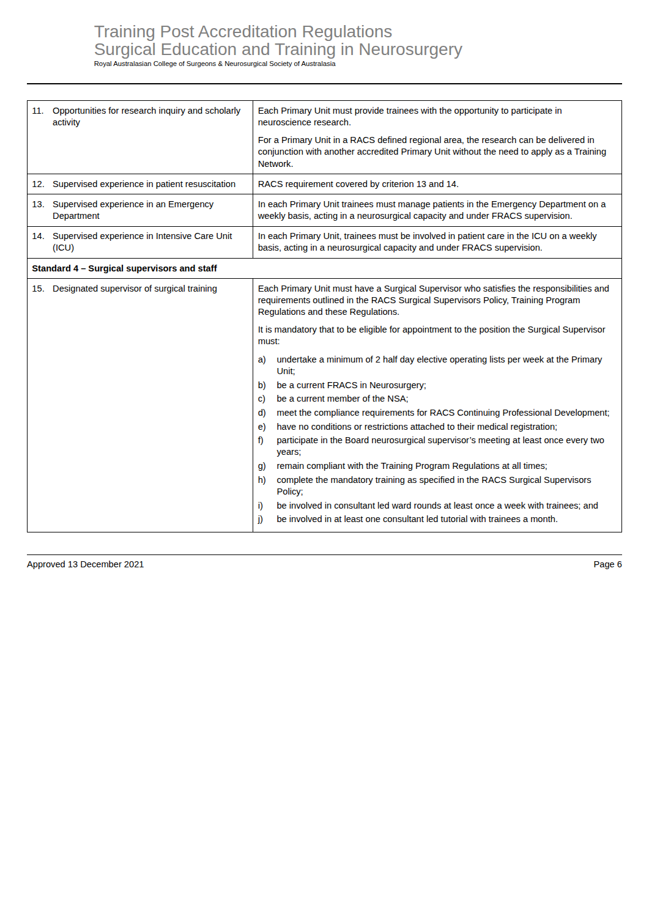Training Post Accreditation Regulations
Surgical Education and Training in Neurosurgery
Royal Australasian College of Surgeons & Neurosurgical Society of Australasia
| 11. Opportunities for research inquiry and scholarly activity | Each Primary Unit must provide trainees with the opportunity to participate in neuroscience research. For a Primary Unit in a RACS defined regional area, the research can be delivered in conjunction with another accredited Primary Unit without the need to apply as a Training Network. |
| 12. Supervised experience in patient resuscitation | RACS requirement covered by criterion 13 and 14. |
| 13. Supervised experience in an Emergency Department | In each Primary Unit trainees must manage patients in the Emergency Department on a weekly basis, acting in a neurosurgical capacity and under FRACS supervision. |
| 14. Supervised experience in Intensive Care Unit (ICU) | In each Primary Unit, trainees must be involved in patient care in the ICU on a weekly basis, acting in a neurosurgical capacity and under FRACS supervision. |
| Standard 4 – Surgical supervisors and staff |
| 15. Designated supervisor of surgical training | Each Primary Unit must have a Surgical Supervisor who satisfies the responsibilities and requirements outlined in the RACS Surgical Supervisors Policy, Training Program Regulations and these Regulations. It is mandatory that to be eligible for appointment to the position the Surgical Supervisor must: a) undertake a minimum of 2 half day elective operating lists per week at the Primary Unit; b) be a current FRACS in Neurosurgery; c) be a current member of the NSA; d) meet the compliance requirements for RACS Continuing Professional Development; e) have no conditions or restrictions attached to their medical registration; f) participate in the Board neurosurgical supervisor’s meeting at least once every two years; g) remain compliant with the Training Program Regulations at all times; h) complete the mandatory training as specified in the RACS Surgical Supervisors Policy; i) be involved in consultant led ward rounds at least once a week with trainees; and j) be involved in at least one consultant led tutorial with trainees a month. |
Approved 13 December 2021 Page 6